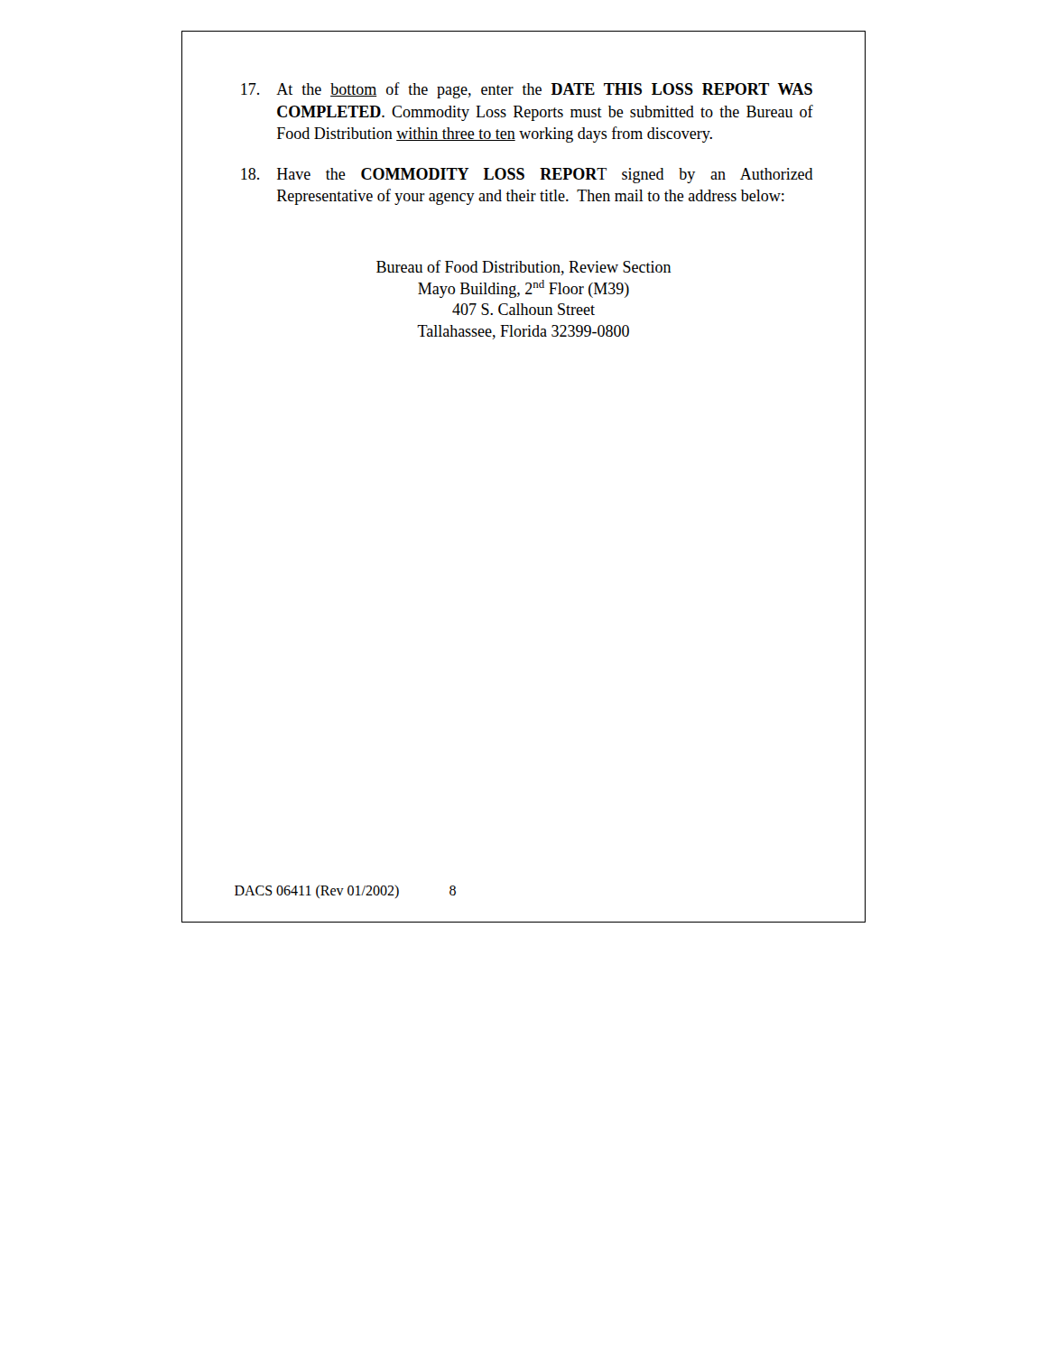17. At the bottom of the page, enter the DATE THIS LOSS REPORT WAS COMPLETED. Commodity Loss Reports must be submitted to the Bureau of Food Distribution within three to ten working days from discovery.
18. Have the COMMODITY LOSS REPORT signed by an Authorized Representative of your agency and their title. Then mail to the address below:
Bureau of Food Distribution, Review Section
Mayo Building, 2nd Floor (M39)
407 S. Calhoun Street
Tallahassee, Florida 32399-0800
DACS 06411 (Rev 01/2002) 8